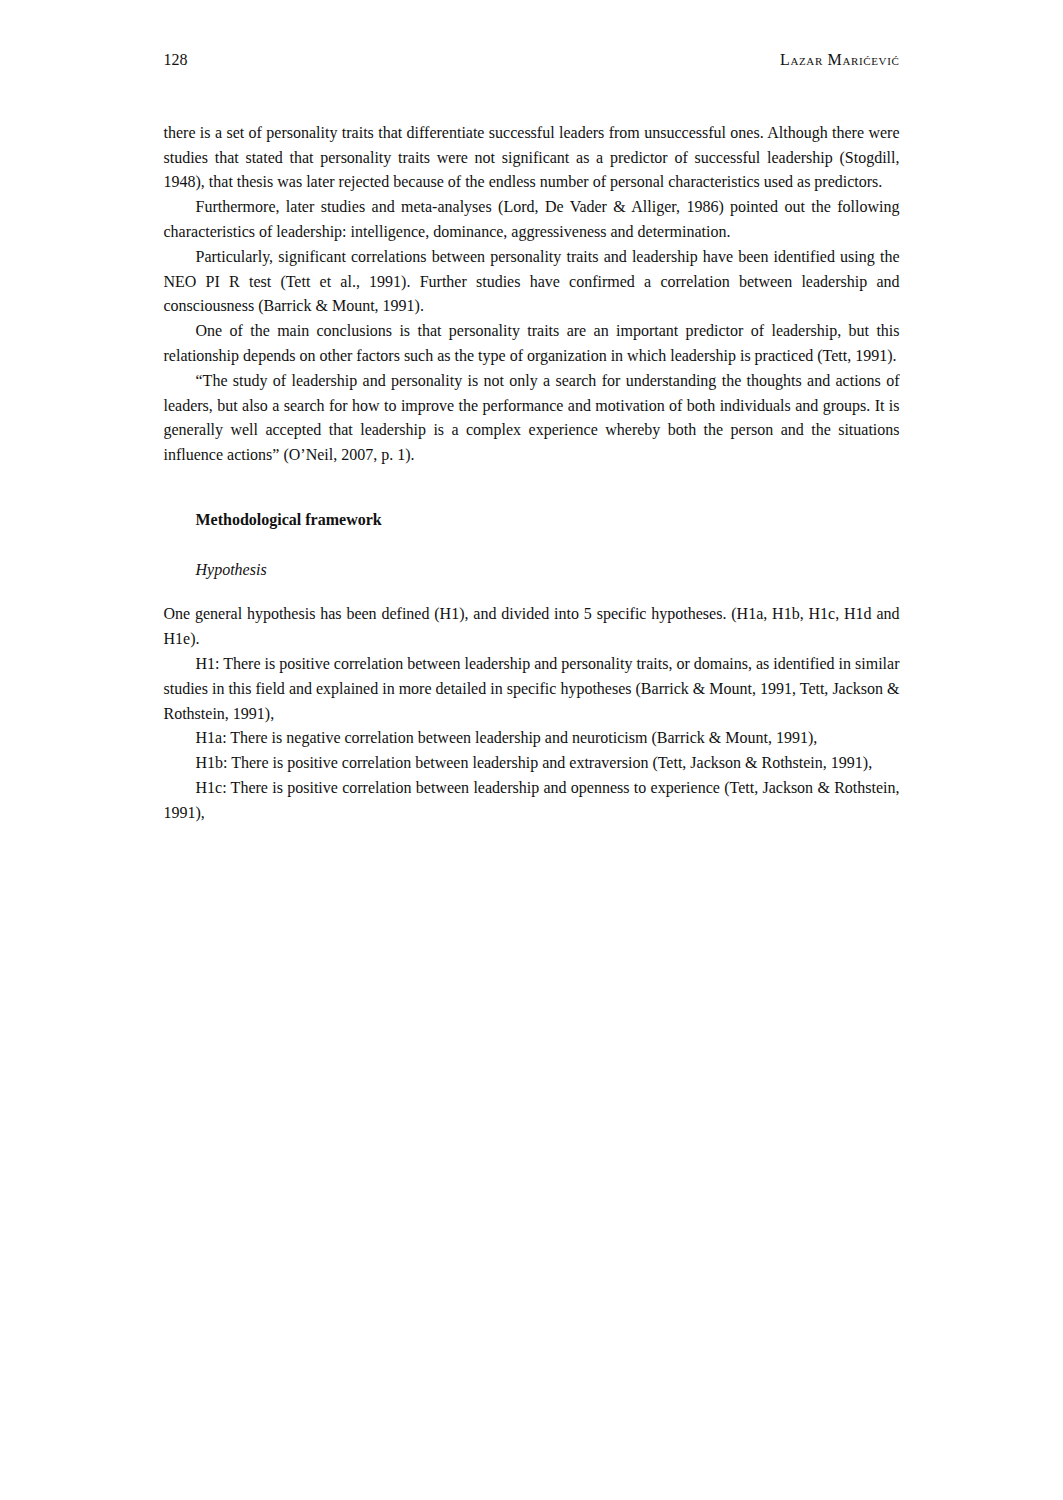128 Lazar Marićević
there is a set of personality traits that differentiate successful leaders from unsuccessful ones. Although there were studies that stated that personality traits were not significant as a predictor of successful leadership (Stogdill, 1948), that thesis was later rejected because of the endless number of personal characteristics used as predictors.
Furthermore, later studies and meta-analyses (Lord, De Vader & Alliger, 1986) pointed out the following characteristics of leadership: intelligence, dominance, aggressiveness and determination.
Particularly, significant correlations between personality traits and leadership have been identified using the NEO PI R test (Tett et al., 1991). Further studies have confirmed a correlation between leadership and consciousness (Barrick & Mount, 1991).
One of the main conclusions is that personality traits are an important predictor of leadership, but this relationship depends on other factors such as the type of organization in which leadership is practiced (Tett, 1991).
“The study of leadership and personality is not only a search for understanding the thoughts and actions of leaders, but also a search for how to improve the performance and motivation of both individuals and groups. It is generally well accepted that leadership is a complex experience whereby both the person and the situations influence actions” (O’Neil, 2007, p. 1).
Methodological framework
Hypothesis
One general hypothesis has been defined (H1), and divided into 5 specific hypotheses. (H1a, H1b, H1c, H1d and H1e).
H1: There is positive correlation between leadership and personality traits, or domains, as identified in similar studies in this field and explained in more detailed in specific hypotheses (Barrick & Mount, 1991, Tett, Jackson & Rothstein, 1991),
H1a: There is negative correlation between leadership and neuroticism (Barrick & Mount, 1991),
H1b: There is positive correlation between leadership and extraversion (Tett, Jackson & Rothstein, 1991),
H1c: There is positive correlation between leadership and openness to experience (Tett, Jackson & Rothstein, 1991),